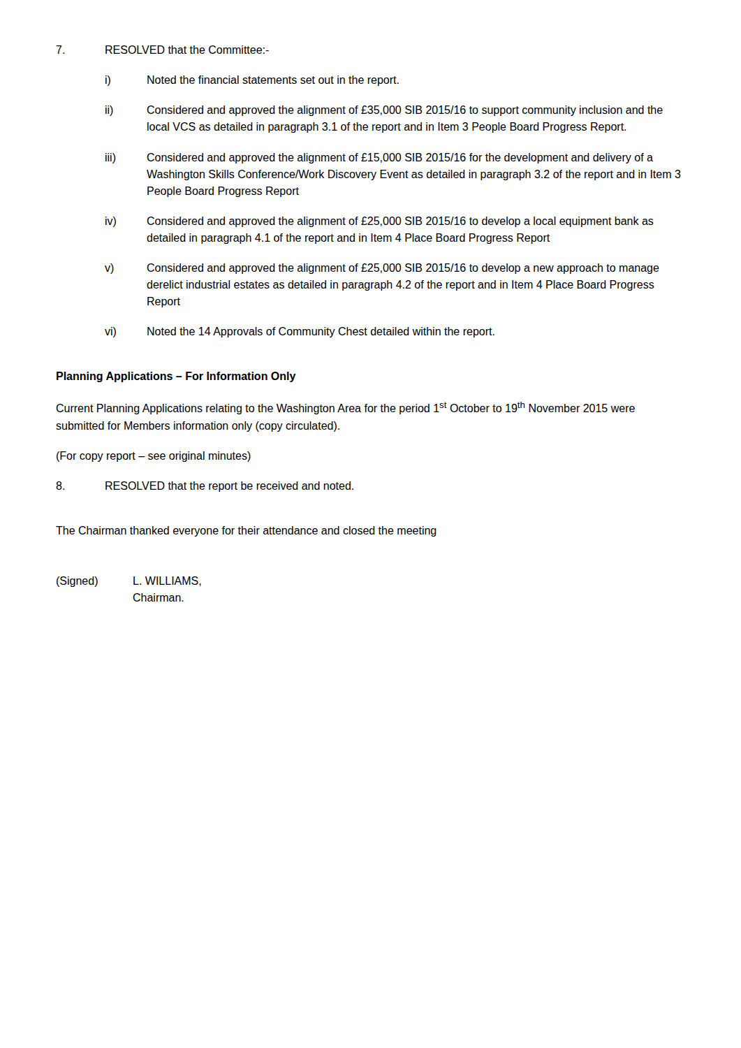7.
RESOLVED that the Committee:-
i)
Noted the financial statements set out in the report.
ii)
Considered and approved the alignment of £35,000 SIB 2015/16 to support community inclusion and the local VCS as detailed in paragraph 3.1 of the report and in Item 3 People Board Progress Report.
iii)
Considered and approved the alignment of £15,000 SIB 2015/16 for the development and delivery of a Washington Skills Conference/Work Discovery Event as detailed in paragraph 3.2 of the report and in Item 3 People Board Progress Report
iv)
Considered and approved the alignment of £25,000 SIB 2015/16 to develop a local equipment bank as detailed in paragraph 4.1 of the report and in Item 4 Place Board Progress Report
v)
Considered and approved the alignment of £25,000 SIB 2015/16 to develop a new approach to manage derelict industrial estates as detailed in paragraph 4.2 of the report and in Item 4 Place Board Progress Report
vi)
Noted the 14 Approvals of Community Chest detailed within the report.
Planning Applications – For Information Only
Current Planning Applications relating to the Washington Area for the period 1st October to 19th November 2015 were submitted for Members information only (copy circulated).
(For copy report – see original minutes)
8.
RESOLVED that the report be received and noted.
The Chairman thanked everyone for their attendance and closed the meeting
(Signed)
L. WILLIAMS,
Chairman.